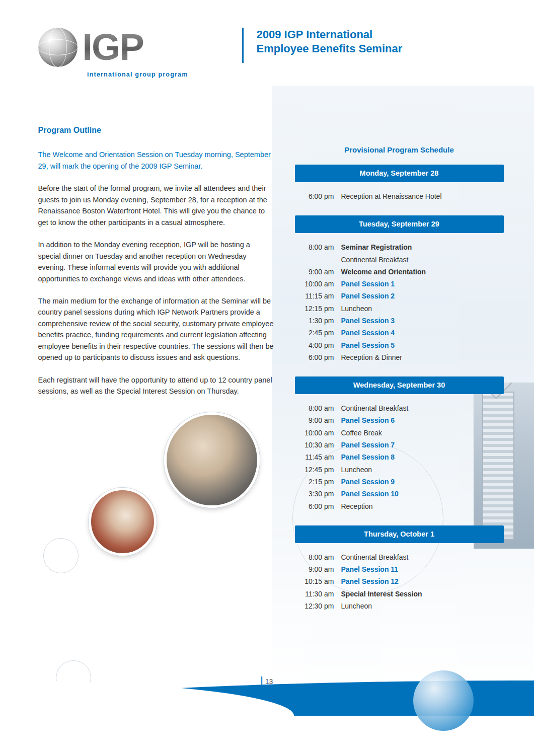IGP
international group program
2009 IGP International
Employee Benefits Seminar
Program Outline
The Welcome and Orientation Session on Tuesday morning, September 29, will mark the opening of the 2009 IGP Seminar.
Before the start of the formal program, we invite all attendees and their guests to join us Monday evening, September 28, for a reception at the Renaissance Boston Waterfront Hotel. This will give you the chance to get to know the other participants in a casual atmosphere.
In addition to the Monday evening reception, IGP will be hosting a special dinner on Tuesday and another reception on Wednesday evening. These informal events will provide you with additional opportunities to exchange views and ideas with other attendees.
The main medium for the exchange of information at the Seminar will be country panel sessions during which IGP Network Partners provide a comprehensive review of the social security, customary private employee benefits practice, funding requirements and current legislation affecting employee benefits in their respective countries. The sessions will then be opened up to participants to discuss issues and ask questions.
Each registrant will have the opportunity to attend up to 12 country panel sessions, as well as the Special Interest Session on Thursday.
Provisional Program Schedule
Monday, September 28
| 6:00 pm | Reception at Renaissance Hotel |
Tuesday, September 29
| 8:00 am | Seminar Registration |
| | Continental Breakfast |
| 9:00 am | Welcome and Orientation |
| 10:00 am | Panel Session 1 |
| 11:15 am | Panel Session 2 |
| 12:15 pm | Luncheon |
| 1:30 pm | Panel Session 3 |
| 2:45 pm | Panel Session 4 |
| 4:00 pm | Panel Session 5 |
| 6:00 pm | Reception & Dinner |
Wednesday, September 30
| 8:00 am | Continental Breakfast |
| 9:00 am | Panel Session 6 |
| 10:00 am | Coffee Break |
| 10:30 am | Panel Session 7 |
| 11:45 am | Panel Session 8 |
| 12:45 pm | Luncheon |
| 2:15 pm | Panel Session 9 |
| 3:30 pm | Panel Session 10 |
| 6:00 pm | Reception |
Thursday, October 1
| 8:00 am | Continental Breakfast |
| 9:00 am | Panel Session 11 |
| 10:15 am | Panel Session 12 |
| 11:30 am | Special Interest Session |
| 12:30 pm | Luncheon |
13